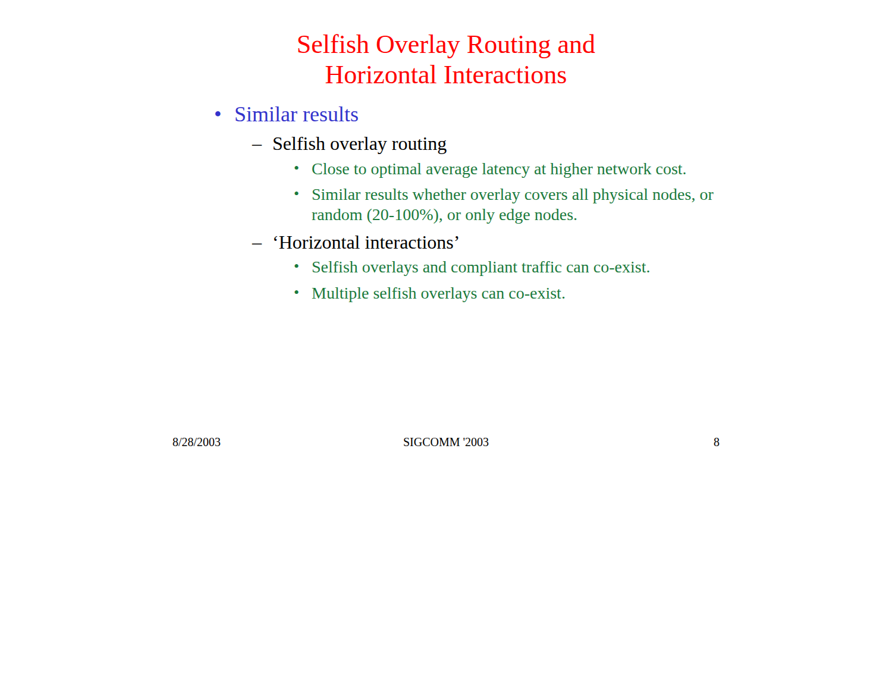Selfish Overlay Routing and
Horizontal Interactions
Similar results
Selfish overlay routing
Close to optimal average latency at higher network cost.
Similar results whether overlay covers all physical nodes, or random (20-100%), or only edge nodes.
‘Horizontal interactions’
Selfish overlays and compliant traffic can co-exist.
Multiple selfish overlays can co-exist.
8/28/2003 SIGCOMM '2003 8